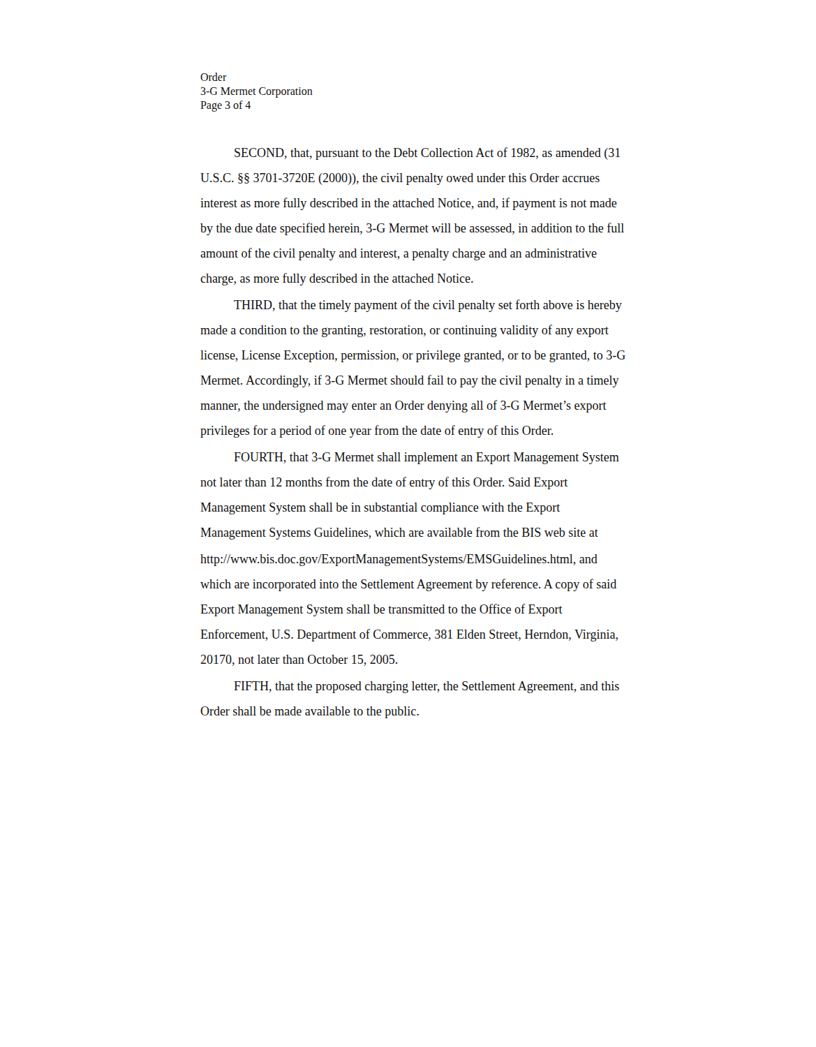Order
3-G Mermet Corporation
Page 3 of 4
SECOND, that, pursuant to the Debt Collection Act of 1982, as amended (31 U.S.C. §§ 3701-3720E (2000)), the civil penalty owed under this Order accrues interest as more fully described in the attached Notice, and, if payment is not made by the due date specified herein, 3-G Mermet will be assessed, in addition to the full amount of the civil penalty and interest, a penalty charge and an administrative charge, as more fully described in the attached Notice.
THIRD, that the timely payment of the civil penalty set forth above is hereby made a condition to the granting, restoration, or continuing validity of any export license, License Exception, permission, or privilege granted, or to be granted, to 3-G Mermet. Accordingly, if 3-G Mermet should fail to pay the civil penalty in a timely manner, the undersigned may enter an Order denying all of 3-G Mermet’s export privileges for a period of one year from the date of entry of this Order.
FOURTH, that 3-G Mermet shall implement an Export Management System not later than 12 months from the date of entry of this Order. Said Export Management System shall be in substantial compliance with the Export Management Systems Guidelines, which are available from the BIS web site at
http://www.bis.doc.gov/ExportManagementSystems/EMSGuidelines.html, and which are incorporated into the Settlement Agreement by reference. A copy of said Export Management System shall be transmitted to the Office of Export Enforcement, U.S. Department of Commerce, 381 Elden Street, Herndon, Virginia, 20170, not later than October 15, 2005.
FIFTH, that the proposed charging letter, the Settlement Agreement, and this Order shall be made available to the public.